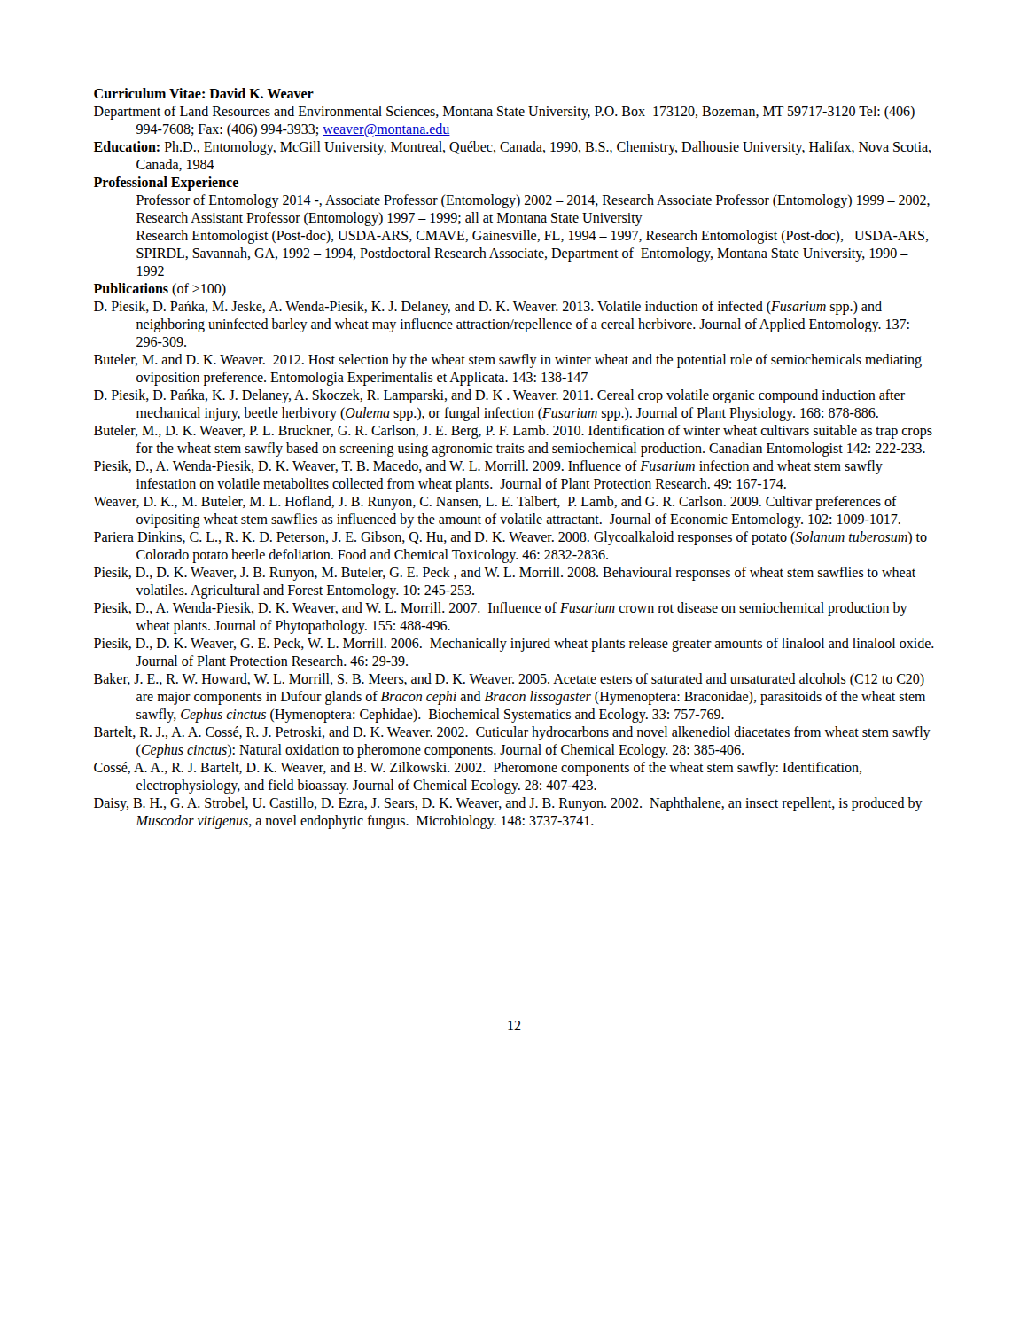Curriculum Vitae: David K. Weaver
Department of Land Resources and Environmental Sciences, Montana State University, P.O. Box 173120, Bozeman, MT 59717-3120 Tel: (406) 994-7608; Fax: (406) 994-3933; weaver@montana.edu
Education: Ph.D., Entomology, McGill University, Montreal, Québec, Canada, 1990, B.S., Chemistry, Dalhousie University, Halifax, Nova Scotia, Canada, 1984
Professional Experience
Professor of Entomology 2014 -, Associate Professor (Entomology) 2002 – 2014, Research Associate Professor (Entomology) 1999 – 2002, Research Assistant Professor (Entomology) 1997 – 1999; all at Montana State University
Research Entomologist (Post-doc), USDA-ARS, CMAVE, Gainesville, FL, 1994 – 1997, Research Entomologist (Post-doc), USDA-ARS, SPIRDL, Savannah, GA, 1992 – 1994, Postdoctoral Research Associate, Department of Entomology, Montana State University, 1990 – 1992
Publications (of >100)
D. Piesik, D. Pańka, M. Jeske, A. Wenda-Piesik, K. J. Delaney, and D. K. Weaver. 2013. Volatile induction of infected (Fusarium spp.) and neighboring uninfected barley and wheat may influence attraction/repellence of a cereal herbivore. Journal of Applied Entomology. 137: 296-309.
Buteler, M. and D. K. Weaver. 2012. Host selection by the wheat stem sawfly in winter wheat and the potential role of semiochemicals mediating oviposition preference. Entomologia Experimentalis et Applicata. 143: 138-147
D. Piesik, D. Pańka, K. J. Delaney, A. Skoczek, R. Lamparski, and D. K . Weaver. 2011. Cereal crop volatile organic compound induction after mechanical injury, beetle herbivory (Oulema spp.), or fungal infection (Fusarium spp.). Journal of Plant Physiology. 168: 878-886.
Buteler, M., D. K. Weaver, P. L. Bruckner, G. R. Carlson, J. E. Berg, P. F. Lamb. 2010. Identification of winter wheat cultivars suitable as trap crops for the wheat stem sawfly based on screening using agronomic traits and semiochemical production. Canadian Entomologist 142: 222-233.
Piesik, D., A. Wenda-Piesik, D. K. Weaver, T. B. Macedo, and W. L. Morrill. 2009. Influence of Fusarium infection and wheat stem sawfly infestation on volatile metabolites collected from wheat plants. Journal of Plant Protection Research. 49: 167-174.
Weaver, D. K., M. Buteler, M. L. Hofland, J. B. Runyon, C. Nansen, L. E. Talbert, P. Lamb, and G. R. Carlson. 2009. Cultivar preferences of ovipositing wheat stem sawflies as influenced by the amount of volatile attractant. Journal of Economic Entomology. 102: 1009-1017.
Pariera Dinkins, C. L., R. K. D. Peterson, J. E. Gibson, Q. Hu, and D. K. Weaver. 2008. Glycoalkaloid responses of potato (Solanum tuberosum) to Colorado potato beetle defoliation. Food and Chemical Toxicology. 46: 2832-2836.
Piesik, D., D. K. Weaver, J. B. Runyon, M. Buteler, G. E. Peck , and W. L. Morrill. 2008. Behavioural responses of wheat stem sawflies to wheat volatiles. Agricultural and Forest Entomology. 10: 245-253.
Piesik, D., A. Wenda-Piesik, D. K. Weaver, and W. L. Morrill. 2007. Influence of Fusarium crown rot disease on semiochemical production by wheat plants. Journal of Phytopathology. 155: 488-496.
Piesik, D., D. K. Weaver, G. E. Peck, W. L. Morrill. 2006. Mechanically injured wheat plants release greater amounts of linalool and linalool oxide. Journal of Plant Protection Research. 46: 29-39.
Baker, J. E., R. W. Howard, W. L. Morrill, S. B. Meers, and D. K. Weaver. 2005. Acetate esters of saturated and unsaturated alcohols (C12 to C20) are major components in Dufour glands of Bracon cephi and Bracon lissogaster (Hymenoptera: Braconidae), parasitoids of the wheat stem sawfly, Cephus cinctus (Hymenoptera: Cephidae). Biochemical Systematics and Ecology. 33: 757-769.
Bartelt, R. J., A. A. Cossé, R. J. Petroski, and D. K. Weaver. 2002. Cuticular hydrocarbons and novel alkenediol diacetates from wheat stem sawfly (Cephus cinctus): Natural oxidation to pheromone components. Journal of Chemical Ecology. 28: 385-406.
Cossé, A. A., R. J. Bartelt, D. K. Weaver, and B. W. Zilkowski. 2002. Pheromone components of the wheat stem sawfly: Identification, electrophysiology, and field bioassay. Journal of Chemical Ecology. 28: 407-423.
Daisy, B. H., G. A. Strobel, U. Castillo, D. Ezra, J. Sears, D. K. Weaver, and J. B. Runyon. 2002. Naphthalene, an insect repellent, is produced by Muscodor vitigenus, a novel endophytic fungus. Microbiology. 148: 3737-3741.
12